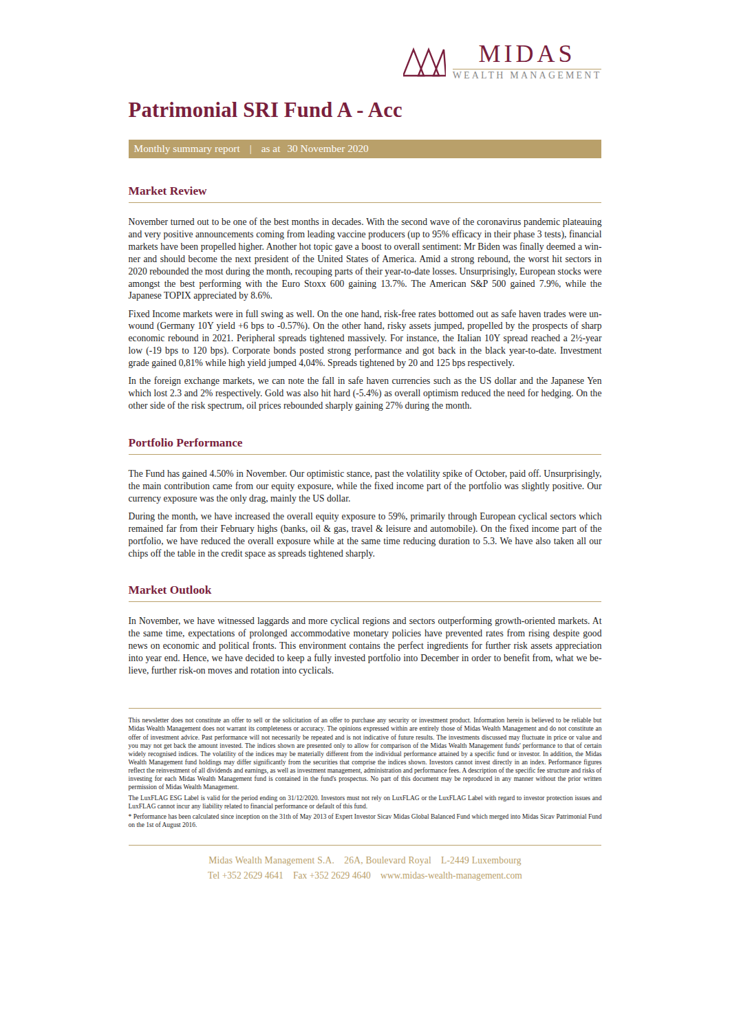MIDAS
WEALTH MANAGEMENT
Patrimonial SRI Fund A - Acc
Monthly summary report|as at30 November 2020
Market Review
November turned out to be one of the best months in decades. With the second wave of the coronavirus pandemic plateauing and very positive announcements coming from leading vaccine producers (up to 95% efficacy in their phase 3 tests), financial markets have been propelled higher. Another hot topic gave a boost to overall sentiment: Mr Biden was finally deemed a winner and should become the next president of the United States of America. Amid a strong rebound, the worst hit sectors in 2020 rebounded the most during the month, recouping parts of their year-to-date losses. Unsurprisingly, European stocks were amongst the best performing with the Euro Stoxx 600 gaining 13.7%. The American S&P 500 gained 7.9%, while the Japanese TOPIX appreciated by 8.6%.
Fixed Income markets were in full swing as well. On the one hand, risk-free rates bottomed out as safe haven trades were unwound (Germany 10Y yield +6 bps to -0.57%). On the other hand, risky assets jumped, propelled by the prospects of sharp economic rebound in 2021. Peripheral spreads tightened massively. For instance, the Italian 10Y spread reached a 2½-year low (-19 bps to 120 bps). Corporate bonds posted strong performance and got back in the black year-to-date. Investment grade gained 0,81% while high yield jumped 4,04%. Spreads tightened by 20 and 125 bps respectively.
In the foreign exchange markets, we can note the fall in safe haven currencies such as the US dollar and the Japanese Yen which lost 2.3 and 2% respectively. Gold was also hit hard (-5.4%) as overall optimism reduced the need for hedging. On the other side of the risk spectrum, oil prices rebounded sharply gaining 27% during the month.
Portfolio Performance
The Fund has gained 4.50% in November. Our optimistic stance, past the volatility spike of October, paid off. Unsurprisingly, the main contribution came from our equity exposure, while the fixed income part of the portfolio was slightly positive. Our currency exposure was the only drag, mainly the US dollar.
During the month, we have increased the overall equity exposure to 59%, primarily through European cyclical sectors which remained far from their February highs (banks, oil & gas, travel & leisure and automobile). On the fixed income part of the portfolio, we have reduced the overall exposure while at the same time reducing duration to 5.3. We have also taken all our chips off the table in the credit space as spreads tightened sharply.
Market Outlook
In November, we have witnessed laggards and more cyclical regions and sectors outperforming growth-oriented markets. At the same time, expectations of prolonged accommodative monetary policies have prevented rates from rising despite good news on economic and political fronts. This environment contains the perfect ingredients for further risk assets appreciation into year end. Hence, we have decided to keep a fully invested portfolio into December in order to benefit from, what we believe, further risk-on moves and rotation into cyclicals.
This newsletter does not constitute an offer to sell or the solicitation of an offer to purchase any security or investment product. Information herein is believed to be reliable but Midas Wealth Management does not warrant its completeness or accuracy. The opinions expressed within are entirely those of Midas Wealth Management and do not constitute an offer of investment advice. Past performance will not necessarily be repeated and is not indicative of future results. The investments discussed may fluctuate in price or value and you may not get back the amount invested. The indices shown are presented only to allow for comparison of the Midas Wealth Management funds' performance to that of certain widely recognised indices. The volatility of the indices may be materially different from the individual performance attained by a specific fund or investor. In addition, the Midas Wealth Management fund holdings may differ significantly from the securities that comprise the indices shown. Investors cannot invest directly in an index. Performance figures reflect the reinvestment of all dividends and earnings, as well as investment management, administration and performance fees. A description of the specific fee structure and risks of investing for each Midas Wealth Management fund is contained in the fund's prospectus. No part of this document may be reproduced in any manner without the prior written permission of Midas Wealth Management.
The LuxFLAG ESG Label is valid for the period ending on 31/12/2020. Investors must not rely on LuxFLAG or the LuxFLAG Label with regard to investor protection issues and LuxFLAG cannot incur any liability related to financial performance or default of this fund.
* Performance has been calculated since inception on the 31th of May 2013 of Expert Investor Sicav Midas Global Balanced Fund which merged into Midas Sicav Patrimonial Fund on the 1st of August 2016.
Midas Wealth Management S.A. 26A, Boulevard Royal L-2449 Luxembourg
Tel +352 2629 4641 Fax +352 2629 4640 www.midas-wealth-management.com